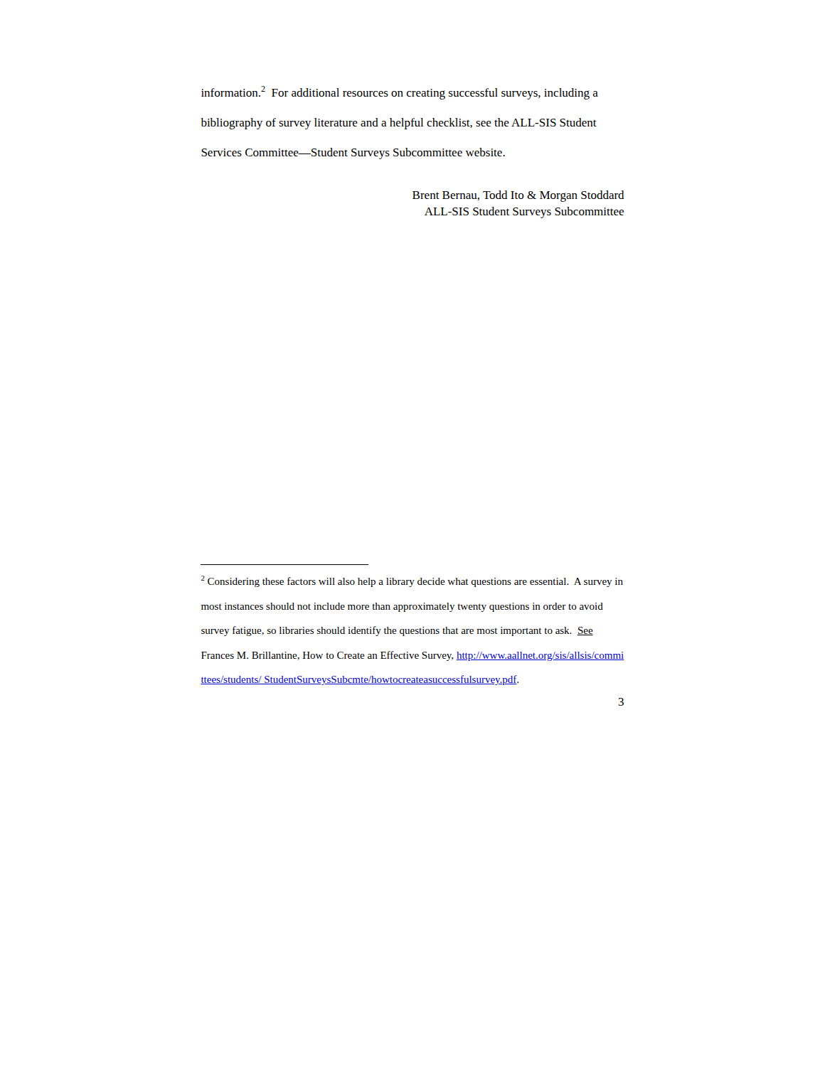information.2 For additional resources on creating successful surveys, including a bibliography of survey literature and a helpful checklist, see the ALL-SIS Student Services Committee—Student Surveys Subcommittee website.
Brent Bernau, Todd Ito & Morgan Stoddard
ALL-SIS Student Surveys Subcommittee
2 Considering these factors will also help a library decide what questions are essential. A survey in most instances should not include more than approximately twenty questions in order to avoid survey fatigue, so libraries should identify the questions that are most important to ask. See Frances M. Brillantine, How to Create an Effective Survey, http://www.aallnet.org/sis/allsis/committees/students/ StudentSurveysSubcmte/howtocreateasuccessfulsurvey.pdf.
3